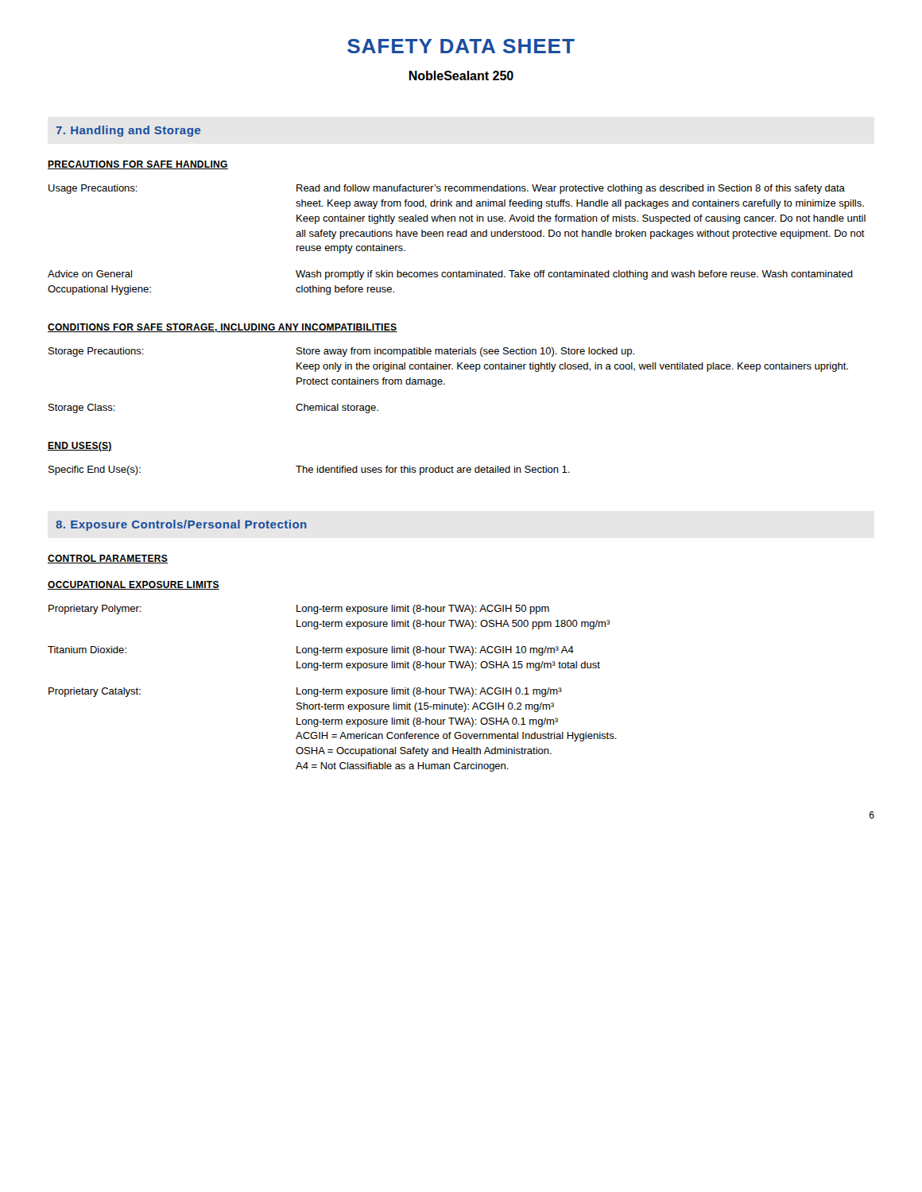SAFETY DATA SHEET
NobleSealant 250
7. Handling and Storage
PRECAUTIONS FOR SAFE HANDLING
| Usage Precautions: | Read and follow manufacturer’s recommendations. Wear protective clothing as described in Section 8 of this safety data sheet. Keep away from food, drink and animal feeding stuffs. Handle all packages and containers carefully to minimize spills. Keep container tightly sealed when not in use. Avoid the formation of mists. Suspected of causing cancer. Do not handle until all safety precautions have been read and understood. Do not handle broken packages without protective equipment. Do not reuse empty containers. |
| Advice on General Occupational Hygiene: | Wash promptly if skin becomes contaminated. Take off contaminated clothing and wash before reuse. Wash contaminated clothing before reuse. |
CONDITIONS FOR SAFE STORAGE, INCLUDING ANY INCOMPATIBILITIES
| Storage Precautions: | Store away from incompatible materials (see Section 10). Store locked up. Keep only in the original container. Keep container tightly closed, in a cool, well ventilated place. Keep containers upright. Protect containers from damage. |
| Storage Class: | Chemical storage. |
END USES(S)
| Specific End Use(s): | The identified uses for this product are detailed in Section 1. |
8. Exposure Controls/Personal Protection
CONTROL PARAMETERS
OCCUPATIONAL EXPOSURE LIMITS
| Proprietary Polymer: | Long-term exposure limit (8-hour TWA): ACGIH 50 ppm Long-term exposure limit (8-hour TWA): OSHA 500 ppm 1800 mg/m³ |
| Titanium Dioxide: | Long-term exposure limit (8-hour TWA): ACGIH 10 mg/m³ A4 Long-term exposure limit (8-hour TWA): OSHA 15 mg/m³ total dust |
| Proprietary Catalyst: | Long-term exposure limit (8-hour TWA): ACGIH 0.1 mg/m³ Short-term exposure limit (15-minute): ACGIH 0.2 mg/m³ Long-term exposure limit (8-hour TWA): OSHA 0.1 mg/m³ ACGIH = American Conference of Governmental Industrial Hygienists. OSHA = Occupational Safety and Health Administration. A4 = Not Classifiable as a Human Carcinogen. |
6